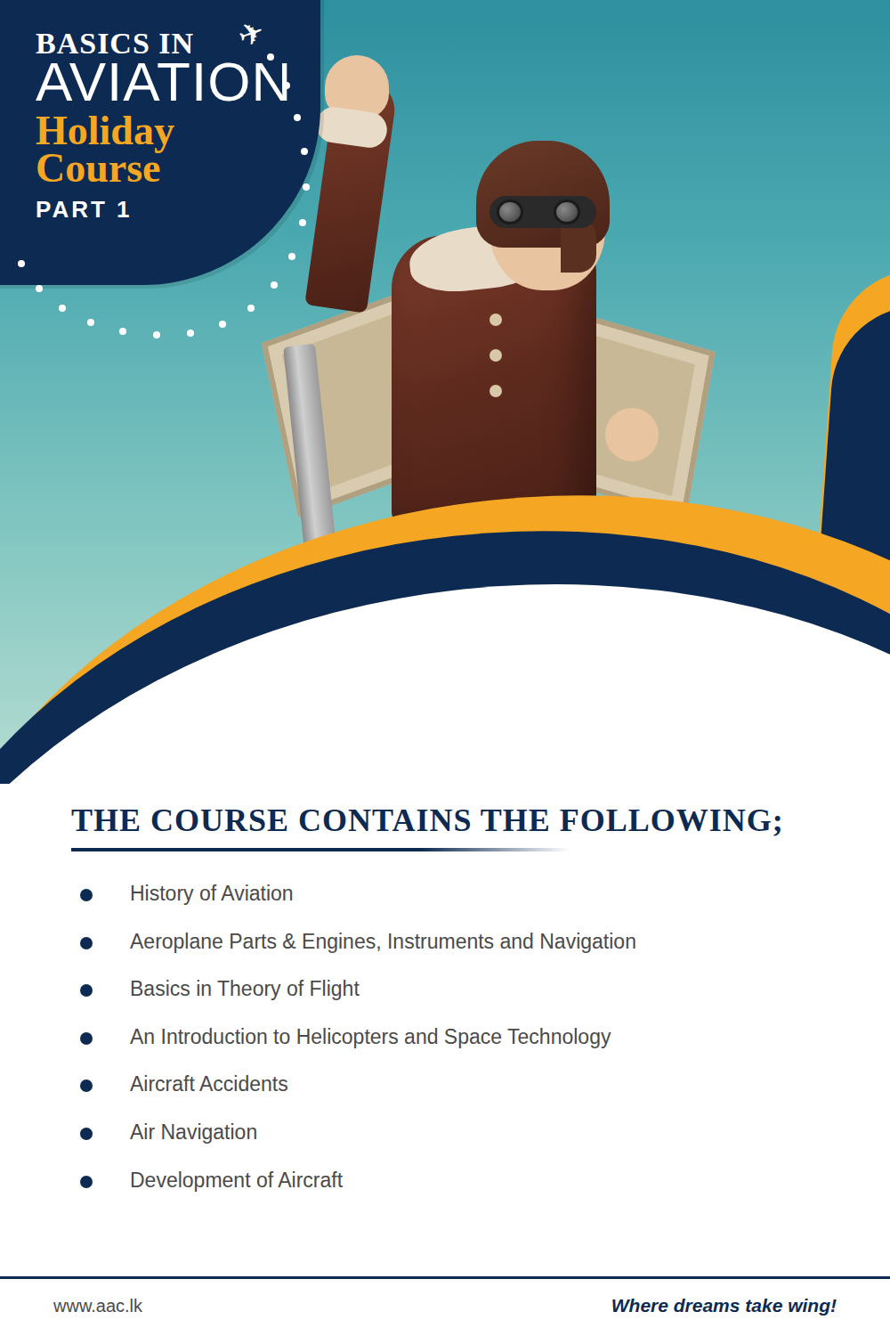Basics in
Aviation
Holiday
Course
PART 1
✈
The course contains the following;
History of Aviation
Aeroplane Parts & Engines, Instruments and Navigation
Basics in Theory of Flight
An Introduction to Helicopters and Space Technology
Aircraft Accidents
Air Navigation
Development of Aircraft
www.aac.lk Where dreams take wing!